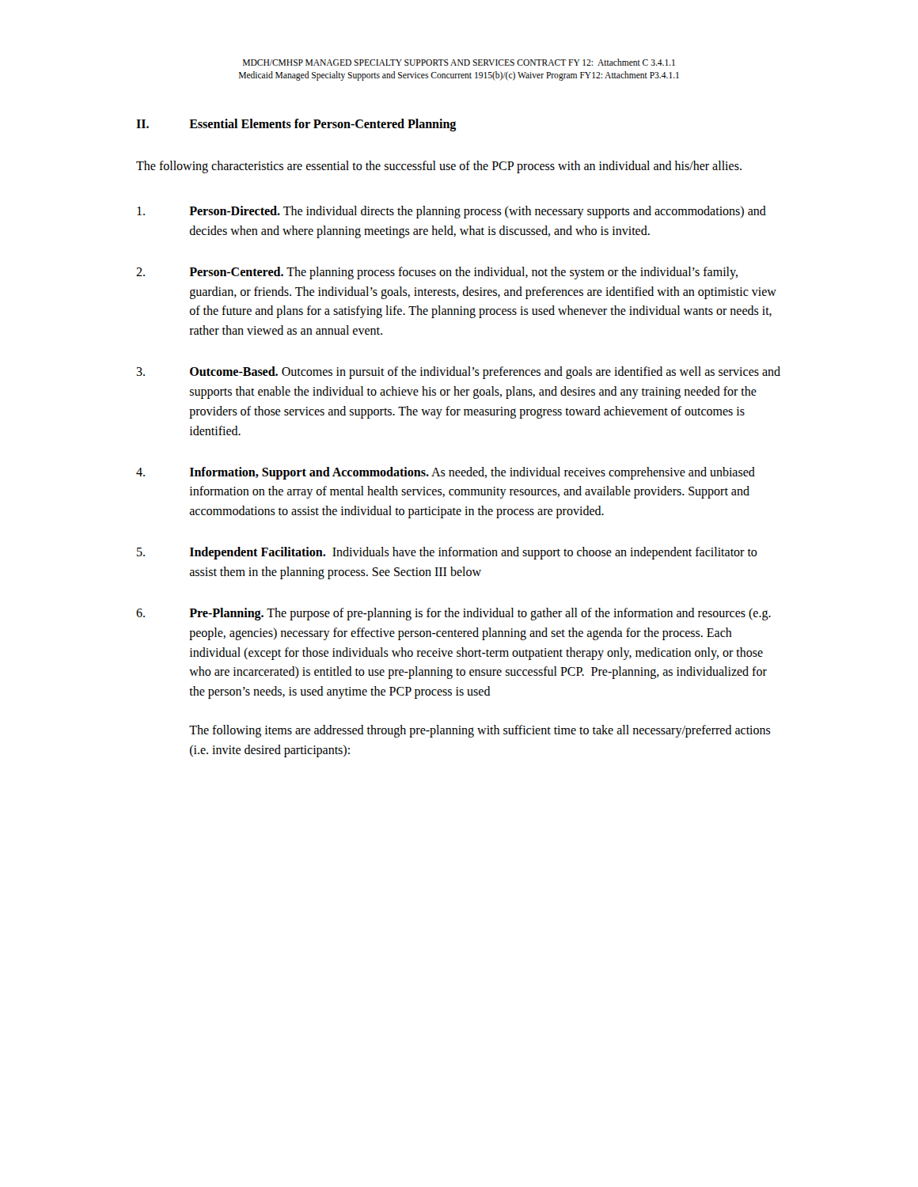MDCH/CMHSP MANAGED SPECIALTY SUPPORTS AND SERVICES CONTRACT FY 12: Attachment C 3.4.1.1
Medicaid Managed Specialty Supports and Services Concurrent 1915(b)/(c) Waiver Program FY12: Attachment P3.4.1.1
II. Essential Elements for Person-Centered Planning
The following characteristics are essential to the successful use of the PCP process with an individual and his/her allies.
Person-Directed. The individual directs the planning process (with necessary supports and accommodations) and decides when and where planning meetings are held, what is discussed, and who is invited.
Person-Centered. The planning process focuses on the individual, not the system or the individual’s family, guardian, or friends. The individual’s goals, interests, desires, and preferences are identified with an optimistic view of the future and plans for a satisfying life. The planning process is used whenever the individual wants or needs it, rather than viewed as an annual event.
Outcome-Based. Outcomes in pursuit of the individual’s preferences and goals are identified as well as services and supports that enable the individual to achieve his or her goals, plans, and desires and any training needed for the providers of those services and supports. The way for measuring progress toward achievement of outcomes is identified.
Information, Support and Accommodations. As needed, the individual receives comprehensive and unbiased information on the array of mental health services, community resources, and available providers. Support and accommodations to assist the individual to participate in the process are provided.
Independent Facilitation. Individuals have the information and support to choose an independent facilitator to assist them in the planning process. See Section III below
Pre-Planning. The purpose of pre-planning is for the individual to gather all of the information and resources (e.g. people, agencies) necessary for effective person-centered planning and set the agenda for the process. Each individual (except for those individuals who receive short-term outpatient therapy only, medication only, or those who are incarcerated) is entitled to use pre-planning to ensure successful PCP. Pre-planning, as individualized for the person’s needs, is used anytime the PCP process is used
The following items are addressed through pre-planning with sufficient time to take all necessary/preferred actions (i.e. invite desired participants):